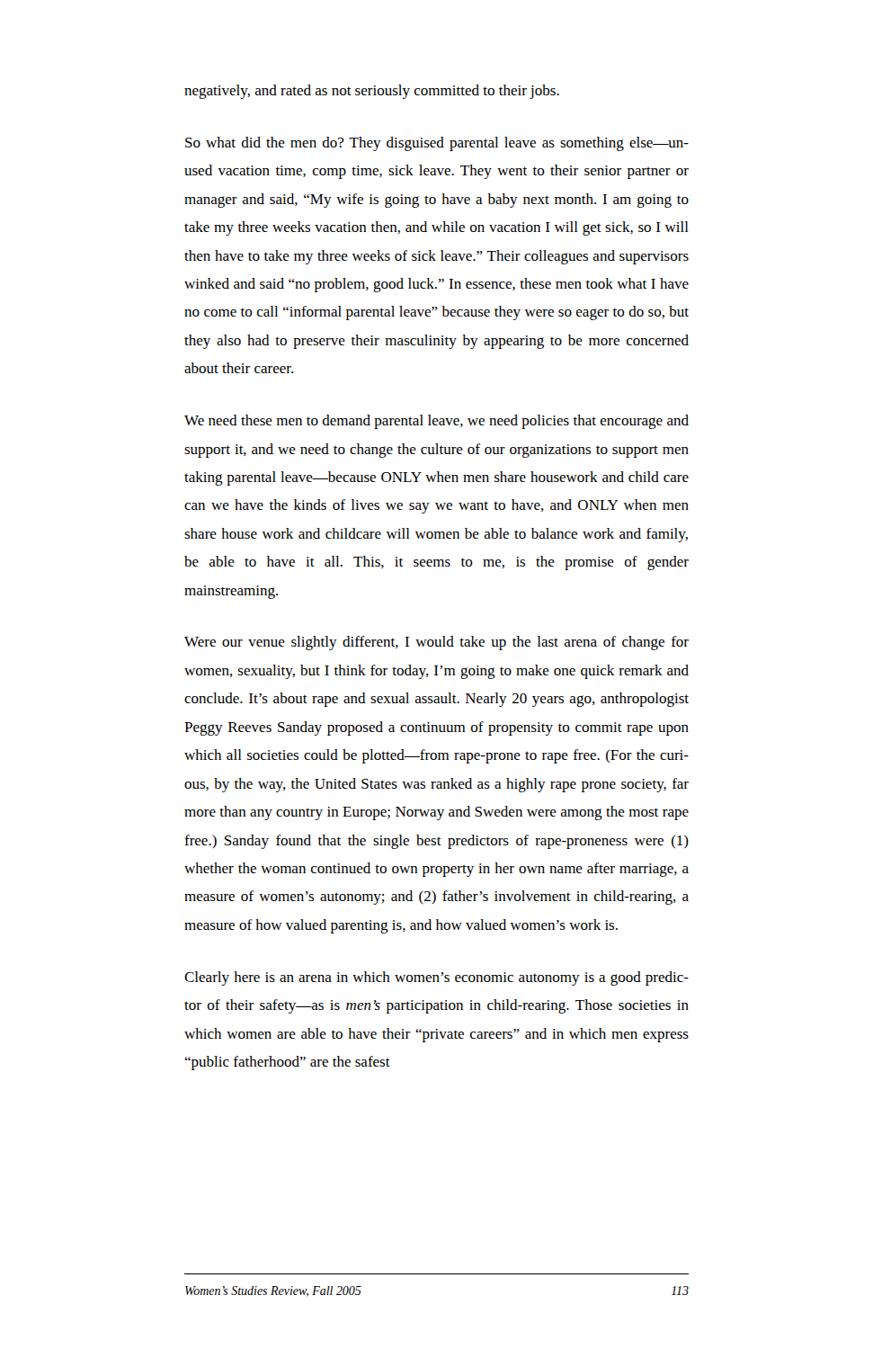negatively, and rated as not seriously committed to their jobs.
So what did the men do? They disguised parental leave as something else—unused vacation time, comp time, sick leave. They went to their senior partner or manager and said, “My wife is going to have a baby next month. I am going to take my three weeks vacation then, and while on vacation I will get sick, so I will then have to take my three weeks of sick leave.” Their colleagues and supervisors winked and said “no problem, good luck.” In essence, these men took what I have no come to call “informal parental leave” because they were so eager to do so, but they also had to preserve their masculinity by appearing to be more concerned about their career.
We need these men to demand parental leave, we need policies that encourage and support it, and we need to change the culture of our organizations to support men taking parental leave—because ONLY when men share housework and child care can we have the kinds of lives we say we want to have, and ONLY when men share house work and childcare will women be able to balance work and family, be able to have it all. This, it seems to me, is the promise of gender mainstreaming.
Were our venue slightly different, I would take up the last arena of change for women, sexuality, but I think for today, I’m going to make one quick remark and conclude. It’s about rape and sexual assault. Nearly 20 years ago, anthropologist Peggy Reeves Sanday proposed a continuum of propensity to commit rape upon which all societies could be plotted—from rape-prone to rape free. (For the curious, by the way, the United States was ranked as a highly rape prone society, far more than any country in Europe; Norway and Sweden were among the most rape free.) Sanday found that the single best predictors of rape-proneness were (1) whether the woman continued to own property in her own name after marriage, a measure of women’s autonomy; and (2) father’s involvement in child-rearing, a measure of how valued parenting is, and how valued women’s work is.
Clearly here is an arena in which women’s economic autonomy is a good predictor of their safety—as is men’s participation in child-rearing. Those societies in which women are able to have their “private careers” and in which men express “public fatherhood” are the safest
Women’s Studies Review, Fall 2005 113